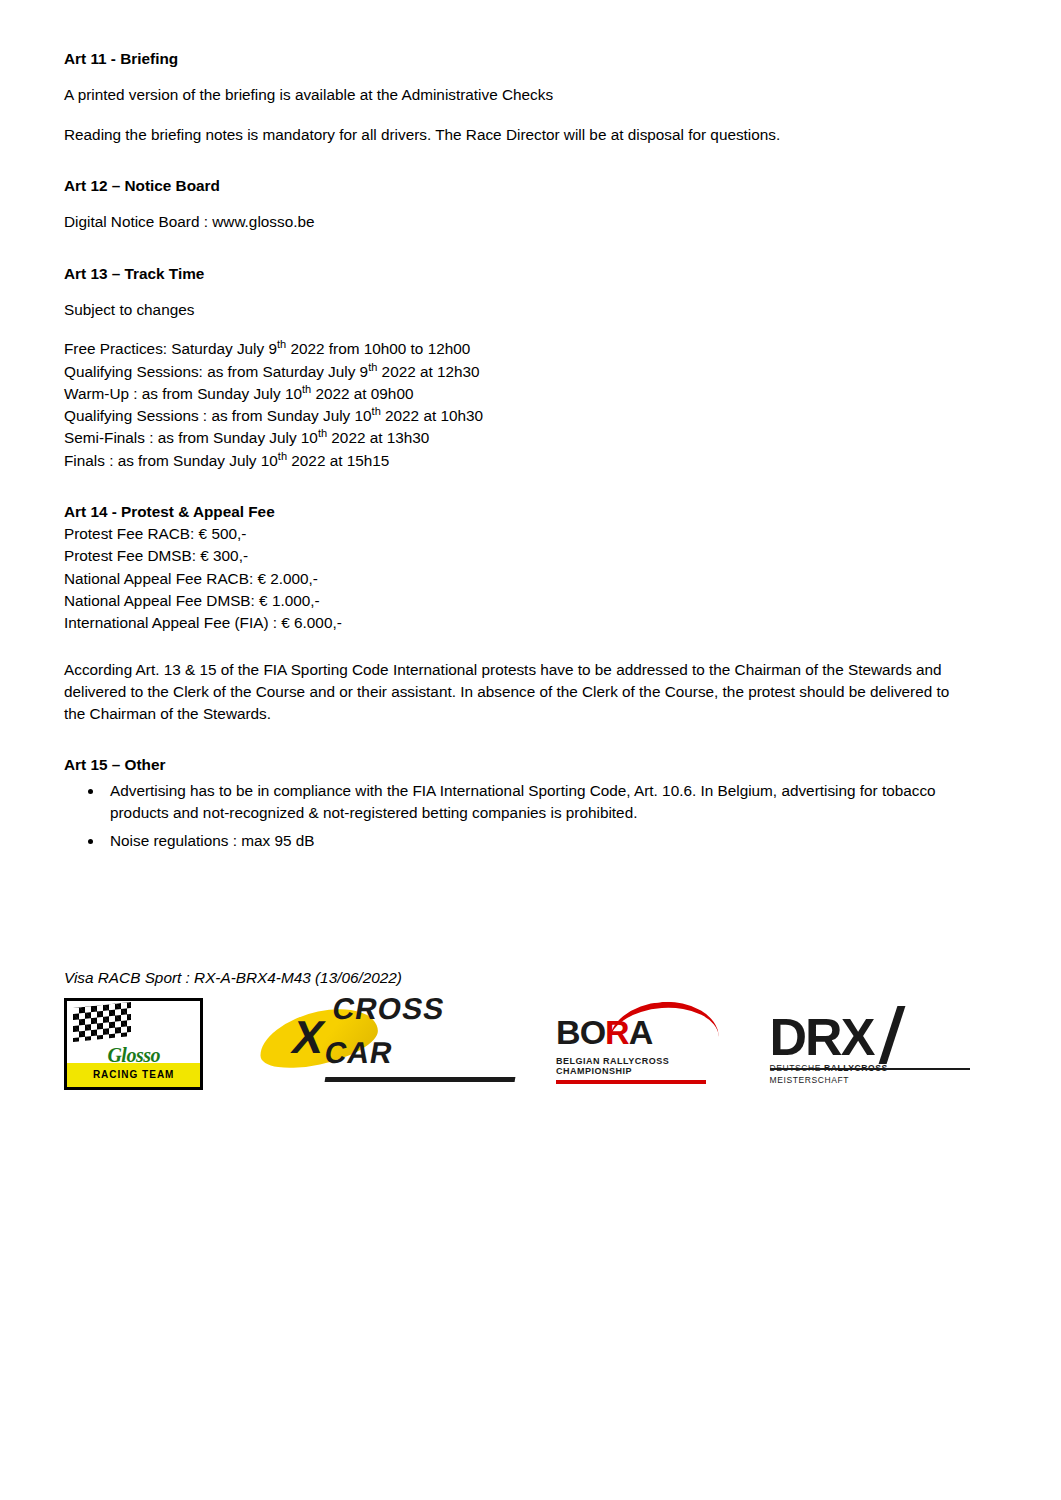Art 11 - Briefing
A printed version of the briefing is available at the Administrative Checks
Reading the briefing notes is mandatory for all drivers. The Race Director will be at disposal for questions.
Art 12 – Notice Board
Digital Notice Board : www.glosso.be
Art 13 – Track Time
Subject to changes
Free Practices: Saturday July 9th 2022 from 10h00 to 12h00
Qualifying Sessions: as from Saturday July 9th 2022 at 12h30
Warm-Up : as from Sunday July 10th 2022 at 09h00
Qualifying Sessions : as from Sunday July 10th 2022 at 10h30
Semi-Finals : as from Sunday July 10th 2022 at 13h30
Finals : as from Sunday July 10th 2022 at 15h15
Art 14 - Protest & Appeal Fee
Protest Fee RACB: € 500,-
Protest Fee DMSB: € 300,-
National Appeal Fee RACB: € 2.000,-
National Appeal Fee DMSB: € 1.000,-
International Appeal Fee (FIA) : € 6.000,-
According Art. 13 & 15 of the FIA Sporting Code International protests have to be addressed to the Chairman of the Stewards and delivered to the Clerk of the Course and or their assistant. In absence of the Clerk of the Course, the protest should be delivered to the Chairman of the Stewards.
Art 15 – Other
Advertising has to be in compliance with the FIA International Sporting Code, Art. 10.6. In Belgium, advertising for tobacco products and not-recognized & not-registered betting companies is prohibited.
Noise regulations : max 95 dB
Visa RACB Sport : RX-A-BRX4-M43 (13/06/2022)
Glosso
RACING TEAM
X
CROSS CAR
BORA
BELGIAN RALLYCROSS
CHAMPIONSHIP
DRX
DEUTSCHE RALLYCROSS-MEISTERSCHAFT